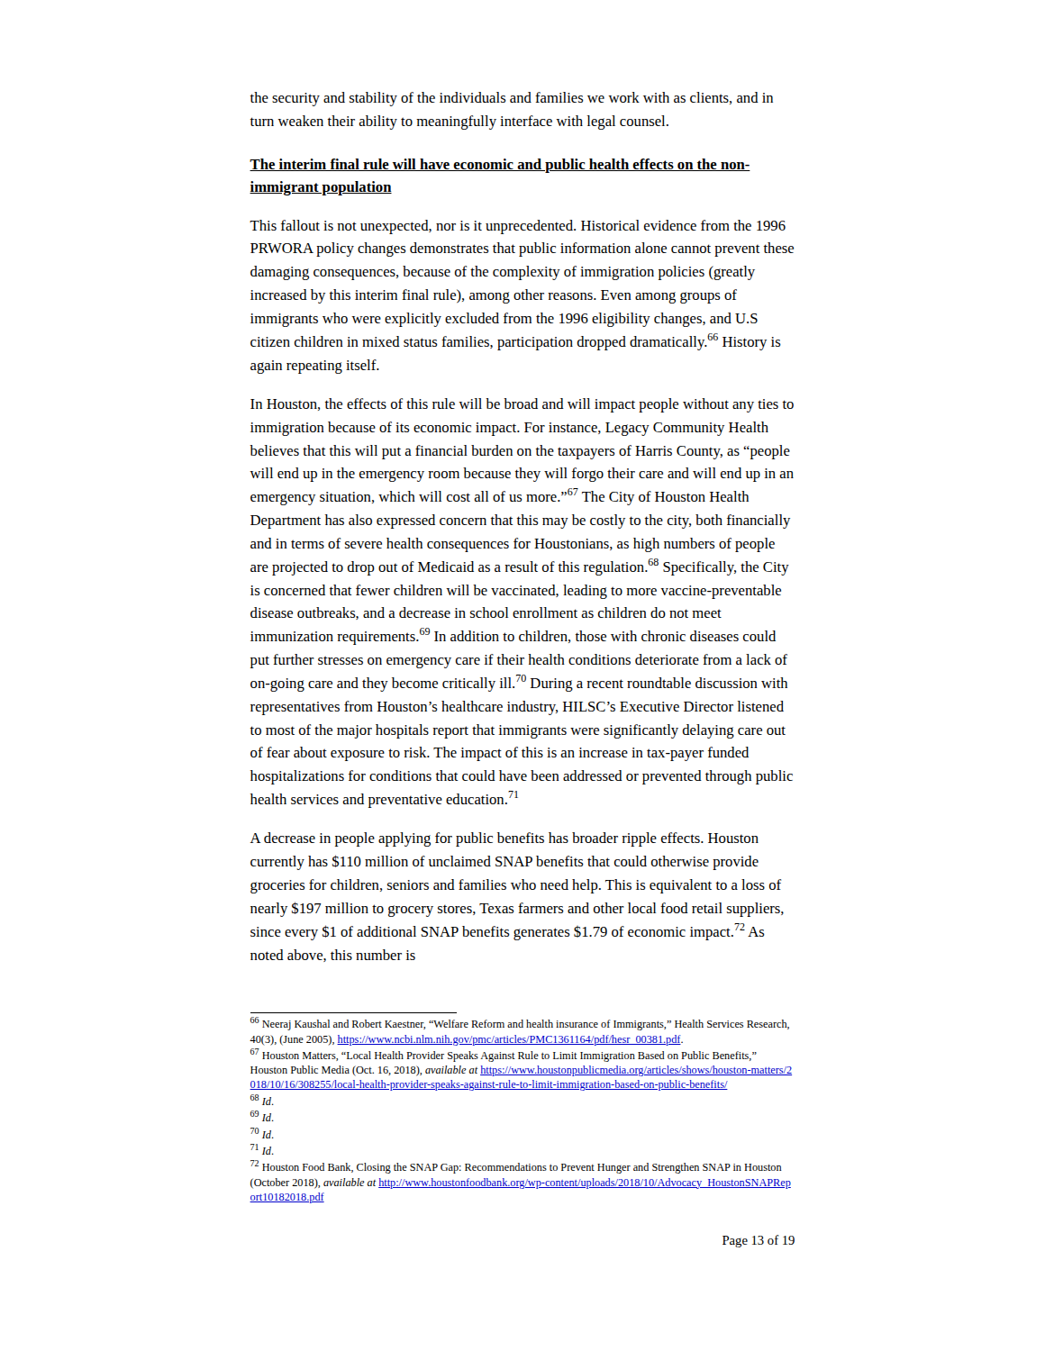the security and stability of the individuals and families we work with as clients, and in turn weaken their ability to meaningfully interface with legal counsel.
The interim final rule will have economic and public health effects on the non-immigrant population
This fallout is not unexpected, nor is it unprecedented. Historical evidence from the 1996 PRWORA policy changes demonstrates that public information alone cannot prevent these damaging consequences, because of the complexity of immigration policies (greatly increased by this interim final rule), among other reasons. Even among groups of immigrants who were explicitly excluded from the 1996 eligibility changes, and U.S citizen children in mixed status families, participation dropped dramatically.66 History is again repeating itself.
In Houston, the effects of this rule will be broad and will impact people without any ties to immigration because of its economic impact. For instance, Legacy Community Health believes that this will put a financial burden on the taxpayers of Harris County, as “people will end up in the emergency room because they will forgo their care and will end up in an emergency situation, which will cost all of us more.”67 The City of Houston Health Department has also expressed concern that this may be costly to the city, both financially and in terms of severe health consequences for Houstonians, as high numbers of people are projected to drop out of Medicaid as a result of this regulation.68 Specifically, the City is concerned that fewer children will be vaccinated, leading to more vaccine-preventable disease outbreaks, and a decrease in school enrollment as children do not meet immunization requirements.69 In addition to children, those with chronic diseases could put further stresses on emergency care if their health conditions deteriorate from a lack of on-going care and they become critically ill.70 During a recent roundtable discussion with representatives from Houston’s healthcare industry, HILSC’s Executive Director listened to most of the major hospitals report that immigrants were significantly delaying care out of fear about exposure to risk. The impact of this is an increase in tax-payer funded hospitalizations for conditions that could have been addressed or prevented through public health services and preventative education.71
A decrease in people applying for public benefits has broader ripple effects. Houston currently has $110 million of unclaimed SNAP benefits that could otherwise provide groceries for children, seniors and families who need help. This is equivalent to a loss of nearly $197 million to grocery stores, Texas farmers and other local food retail suppliers, since every $1 of additional SNAP benefits generates $1.79 of economic impact.72 As noted above, this number is
66 Neeraj Kaushal and Robert Kaestner, “Welfare Reform and health insurance of Immigrants,” Health Services Research, 40(3), (June 2005), https://www.ncbi.nlm.nih.gov/pmc/articles/PMC1361164/pdf/hesr_00381.pdf.
67 Houston Matters, “Local Health Provider Speaks Against Rule to Limit Immigration Based on Public Benefits,” Houston Public Media (Oct. 16, 2018), available at https://www.houstonpublicmedia.org/articles/shows/houston-matters/2018/10/16/308255/local-health-provider-speaks-against-rule-to-limit-immigration-based-on-public-benefits/
68 Id.
69 Id.
70 Id.
71 Id.
72 Houston Food Bank, Closing the SNAP Gap: Recommendations to Prevent Hunger and Strengthen SNAP in Houston (October 2018), available at http://www.houstonfoodbank.org/wp-content/uploads/2018/10/Advocacy_HoustonSNAPReport10182018.pdf
Page 13 of 19